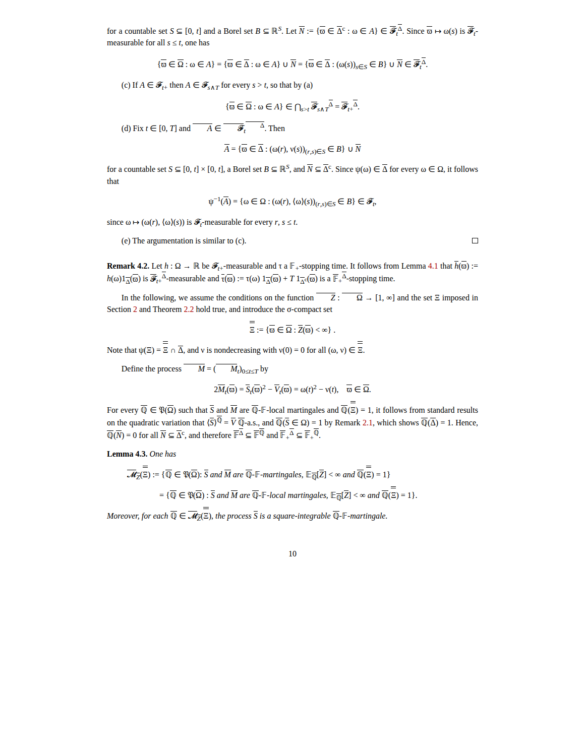for a countable set S ⊆ [0, t] and a Borel set B ⊆ ℝS. Let N := {ϖ ∈ Δc : ω ∈ A} ∈ 𝓕tΔ. Since ϖ ↦ ω(s) is 𝓕t-measurable for all s ≤ t, one has
{ϖ ∈ Ω : ω ∈ A} = {ϖ ∈ Δ : ω ∈ A} ∪ N = {ϖ ∈ Δ : (ω(s))s∈S ∈ B} ∪ N ∈ 𝓕tΔ.
(c) If A ∈ 𝓕t+ then A ∈ 𝓕s∧T for every s > t, so that by (a)
{ϖ ∈ Ω : ω ∈ A} ∈ ⋂s>t 𝓕s∧TΔ = 𝓕t+Δ.
(d) Fix t ∈ [0, T] and A ∈ 𝓕tΔ. Then
A = {ϖ ∈ Δ : (ω(r), ν(s))(r,s)∈S ∈ B} ∪ N
for a countable set S ⊆ [0, t] × [0, t], a Borel set B ⊆ ℝS, and N ⊆ Δc. Since ψ(ω) ∈ Δ for every ω ∈ Ω, it follows that
ψ−1(A) = {ω ∈ Ω : (ω(r), ⟨ω⟩(s))(r,s)∈S ∈ B} ∈ 𝓕t,
since ω ↦ (ω(r), ⟨ω⟩(s)) is 𝓕t-measurable for every r, s ≤ t.
(e) The argumentation is similar to (c).
Remark 4.2. Let h : Ω → ℝ be 𝓕t+-measurable and τ a 𝔽+-stopping time. It follows from Lemma 4.1 that h(ϖ) := h(ω)1Δ(ϖ) is 𝓕t+Δ-measurable and τ(ϖ) := τ(ω) 1Δ(ϖ) + T 1Δc(ϖ) is a 𝔽+Δ-stopping time.
In the following, we assume the conditions on the function Z : Ω → [1, ∞] and the set Ξ imposed in Section 2 and Theorem 2.2 hold true, and introduce the σ-compact set
Ξ := {ϖ ∈ Ω : Z(ϖ) < ∞} .
Note that ψ(Ξ) = Ξ ∩ Δ, and ν is nondecreasing with ν(0) = 0 for all (ω, ν) ∈ Ξ.
Define the process M = (Mt)0≤t≤T by
2Mt(ϖ) = St(ϖ)2 − Vt(ϖ) = ω(t)2 − ν(t), ϖ ∈ Ω.
For every ℚ ∈ 𝔓(Ω) such that S and M are ℚ-𝔽-local martingales and ℚ(Ξ) = 1, it follows from standard results on the quadratic variation that ⟨S⟩ℚ = V ℚ-a.s., and ℚ(S ∈ Ω) = 1 by Remark 2.1, which shows ℚ(Δ) = 1. Hence, ℚ(N) = 0 for all N ⊆ Δc, and therefore 𝔽Δ ⊆ 𝔽ℚ and 𝔽+Δ ⊆ 𝔽+ℚ.
Lemma 4.3. One has
𝓜Z(Ξ) := {ℚ ∈ 𝔓(Ω): S and M are ℚ-𝔽-martingales, 𝔼ℚ[Z] < ∞ and ℚ(Ξ) = 1}
= {ℚ ∈ 𝔓(Ω) : S and M are ℚ-𝔽-local martingales, 𝔼ℚ[Z] < ∞ and ℚ(Ξ) = 1}.
Moreover, for each ℚ ∈ 𝓜Z(Ξ), the process S is a square-integrable ℚ-𝔽-martingale.
10